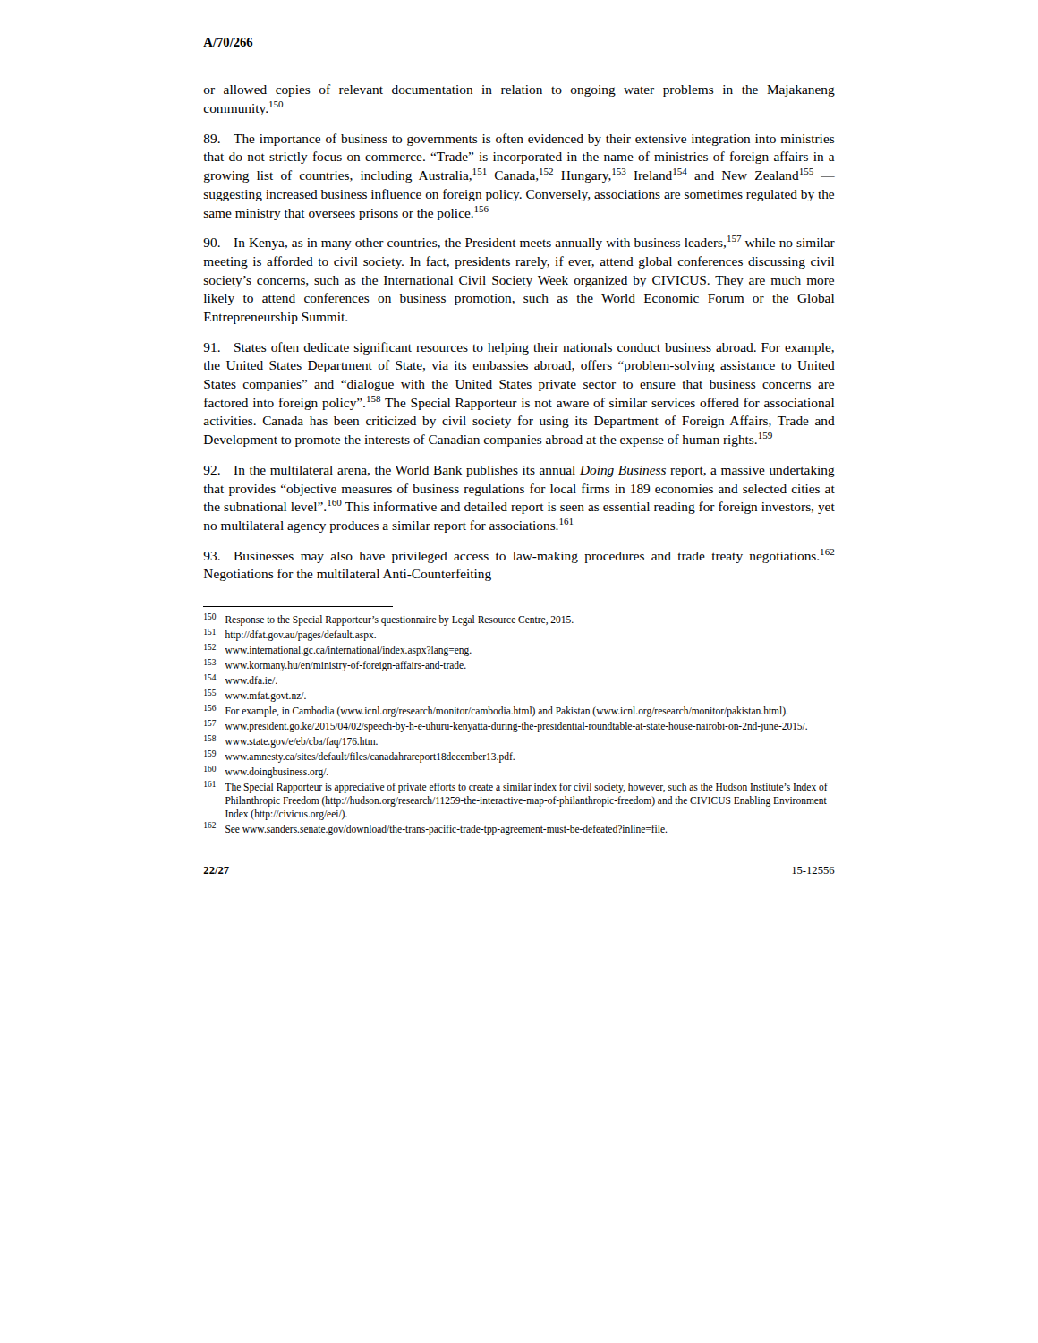A/70/266
or allowed copies of relevant documentation in relation to ongoing water problems in the Majakaneng community.150
89. The importance of business to governments is often evidenced by their extensive integration into ministries that do not strictly focus on commerce. “Trade” is incorporated in the name of ministries of foreign affairs in a growing list of countries, including Australia,151 Canada,152 Hungary,153 Ireland154 and New Zealand155 — suggesting increased business influence on foreign policy. Conversely, associations are sometimes regulated by the same ministry that oversees prisons or the police.156
90. In Kenya, as in many other countries, the President meets annually with business leaders,157 while no similar meeting is afforded to civil society. In fact, presidents rarely, if ever, attend global conferences discussing civil society’s concerns, such as the International Civil Society Week organized by CIVICUS. They are much more likely to attend conferences on business promotion, such as the World Economic Forum or the Global Entrepreneurship Summit.
91. States often dedicate significant resources to helping their nationals conduct business abroad. For example, the United States Department of State, via its embassies abroad, offers “problem-solving assistance to United States companies” and “dialogue with the United States private sector to ensure that business concerns are factored into foreign policy”.158 The Special Rapporteur is not aware of similar services offered for associational activities. Canada has been criticized by civil society for using its Department of Foreign Affairs, Trade and Development to promote the interests of Canadian companies abroad at the expense of human rights.159
92. In the multilateral arena, the World Bank publishes its annual Doing Business report, a massive undertaking that provides “objective measures of business regulations for local firms in 189 economies and selected cities at the subnational level”.160 This informative and detailed report is seen as essential reading for foreign investors, yet no multilateral agency produces a similar report for associations.161
93. Businesses may also have privileged access to law-making procedures and trade treaty negotiations.162 Negotiations for the multilateral Anti-Counterfeiting
Response to the Special Rapporteur’s questionnaire by Legal Resource Centre, 2015.
http://dfat.gov.au/pages/default.aspx.
www.international.gc.ca/international/index.aspx?lang=eng.
www.kormany.hu/en/ministry-of-foreign-affairs-and-trade.
www.dfa.ie/.
www.mfat.govt.nz/.
For example, in Cambodia (www.icnl.org/research/monitor/cambodia.html) and Pakistan (www.icnl.org/research/monitor/pakistan.html).
www.president.go.ke/2015/04/02/speech-by-h-e-uhuru-kenyatta-during-the-presidential-roundtable-at-state-house-nairobi-on-2nd-june-2015/.
www.state.gov/e/eb/cba/faq/176.htm.
www.amnesty.ca/sites/default/files/canadahrareport18december13.pdf.
www.doingbusiness.org/.
The Special Rapporteur is appreciative of private efforts to create a similar index for civil society, however, such as the Hudson Institute’s Index of Philanthropic Freedom (http://hudson.org/research/11259-the-interactive-map-of-philanthropic-freedom) and the CIVICUS Enabling Environment Index (http://civicus.org/eei/).
See www.sanders.senate.gov/download/the-trans-pacific-trade-tpp-agreement-must-be-defeated?inline=file.
22/27 15-12556